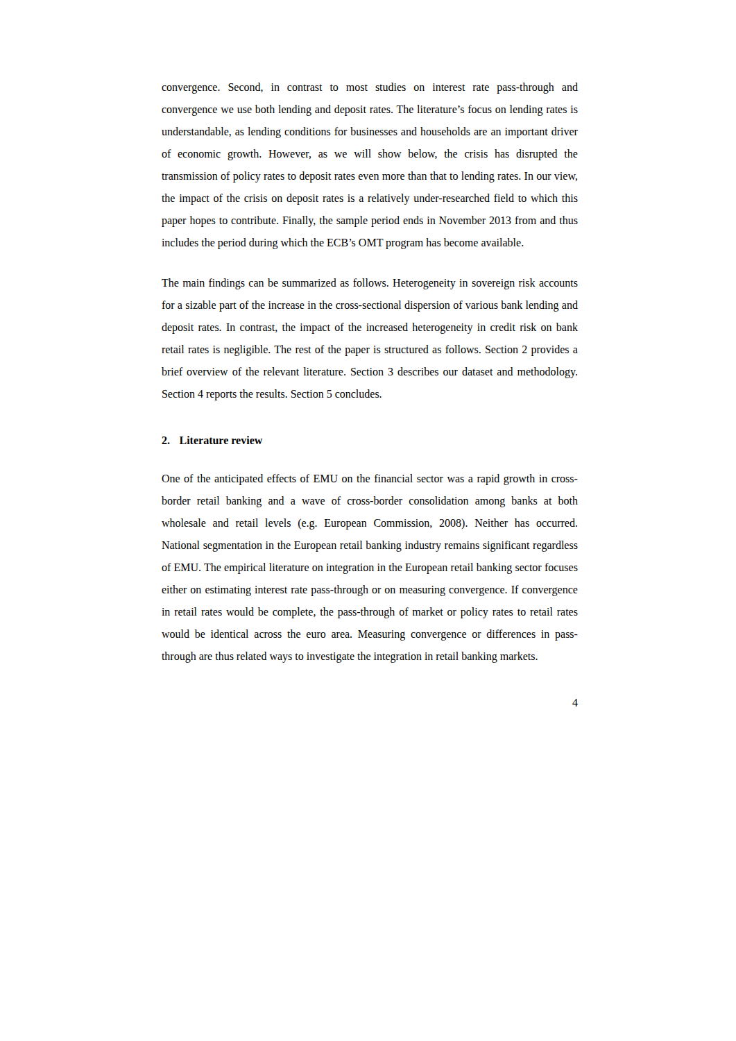convergence. Second, in contrast to most studies on interest rate pass-through and convergence we use both lending and deposit rates. The literature’s focus on lending rates is understandable, as lending conditions for businesses and households are an important driver of economic growth. However, as we will show below, the crisis has disrupted the transmission of policy rates to deposit rates even more than that to lending rates. In our view, the impact of the crisis on deposit rates is a relatively under-researched field to which this paper hopes to contribute. Finally, the sample period ends in November 2013 from and thus includes the period during which the ECB’s OMT program has become available.
The main findings can be summarized as follows. Heterogeneity in sovereign risk accounts for a sizable part of the increase in the cross-sectional dispersion of various bank lending and deposit rates. In contrast, the impact of the increased heterogeneity in credit risk on bank retail rates is negligible. The rest of the paper is structured as follows. Section 2 provides a brief overview of the relevant literature. Section 3 describes our dataset and methodology. Section 4 reports the results. Section 5 concludes.
2. Literature review
One of the anticipated effects of EMU on the financial sector was a rapid growth in cross-border retail banking and a wave of cross-border consolidation among banks at both wholesale and retail levels (e.g. European Commission, 2008). Neither has occurred. National segmentation in the European retail banking industry remains significant regardless of EMU. The empirical literature on integration in the European retail banking sector focuses either on estimating interest rate pass-through or on measuring convergence. If convergence in retail rates would be complete, the pass-through of market or policy rates to retail rates would be identical across the euro area. Measuring convergence or differences in pass-through are thus related ways to investigate the integration in retail banking markets.
4